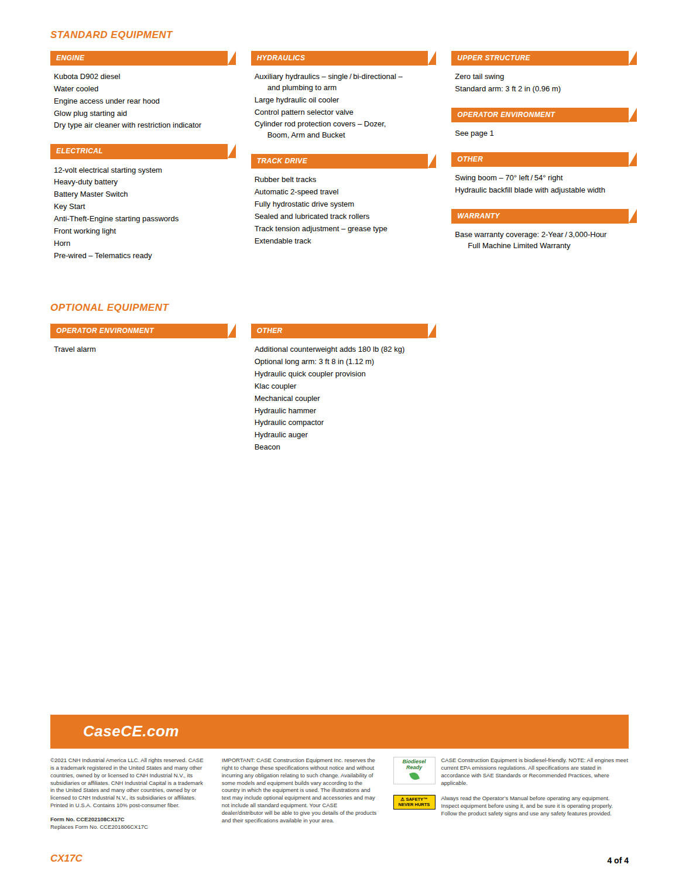STANDARD EQUIPMENT
ENGINE
Kubota D902 diesel
Water cooled
Engine access under rear hood
Glow plug starting aid
Dry type air cleaner with restriction indicator
ELECTRICAL
12-volt electrical starting system
Heavy-duty battery
Battery Master Switch
Key Start
Anti-Theft-Engine starting passwords
Front working light
Horn
Pre-wired – Telematics ready
HYDRAULICS
Auxiliary hydraulics – single / bi-directional –and plumbing to arm
Large hydraulic oil cooler
Control pattern selector valve
Cylinder rod protection covers – Dozer,Boom, Arm and Bucket
TRACK DRIVE
Rubber belt tracks
Automatic 2-speed travel
Fully hydrostatic drive system
Sealed and lubricated track rollers
Track tension adjustment – grease type
Extendable track
UPPER STRUCTURE
Zero tail swing
Standard arm: 3 ft 2 in (0.96 m)
OPERATOR ENVIRONMENT
See page 1
OTHER
Swing boom – 70° left / 54° right
Hydraulic backfill blade with adjustable width
WARRANTY
Base warranty coverage: 2-Year / 3,000-HourFull Machine Limited Warranty
OPTIONAL EQUIPMENT
OPERATOR ENVIRONMENT
Travel alarm
OTHER
Additional counterweight adds 180 lb (82 kg)
Optional long arm: 3 ft 8 in (1.12 m)
Hydraulic quick coupler provision
Klac coupler
Mechanical coupler
Hydraulic hammer
Hydraulic compactor
Hydraulic auger
Beacon
CaseCE.com
©2021 CNH Industrial America LLC. All rights reserved. CASE is a trademark registered in the United States and many other countries, owned by or licensed to CNH Industrial N.V., its subsidiaries or affiliates. CNH Industrial Capital is a trademark in the United States and many other countries, owned by or licensed to CNH Industrial N.V., its subsidiaries or affiliates. Printed in U.S.A. Contains 10% post-consumer fiber.
Form No. CCE202108CX17C
Replaces Form No. CCE201806CX17C
IMPORTANT: CASE Construction Equipment Inc. reserves the right to change these specifications without notice and without incurring any obligation relating to such change. Availability of some models and equipment builds vary according to the country in which the equipment is used. The illustrations and text may include optional equipment and accessories and may not include all standard equipment. Your CASE dealer/distributor will be able to give you details of the products and their specifications available in your area.
Biodiesel
Ready
CASE Construction Equipment is biodiesel-friendly. NOTE: All engines meet current EPA emissions regulations. All specifications are stated in accordance with SAE Standards or Recommended Practices, where applicable.
⚠SAFETY™
NEVER HURTS
Always read the Operator’s Manual before operating any equipment. Inspect equipment before using it, and be sure it is operating properly. Follow the product safety signs and use any safety features provided.
CX17C
4 of 4